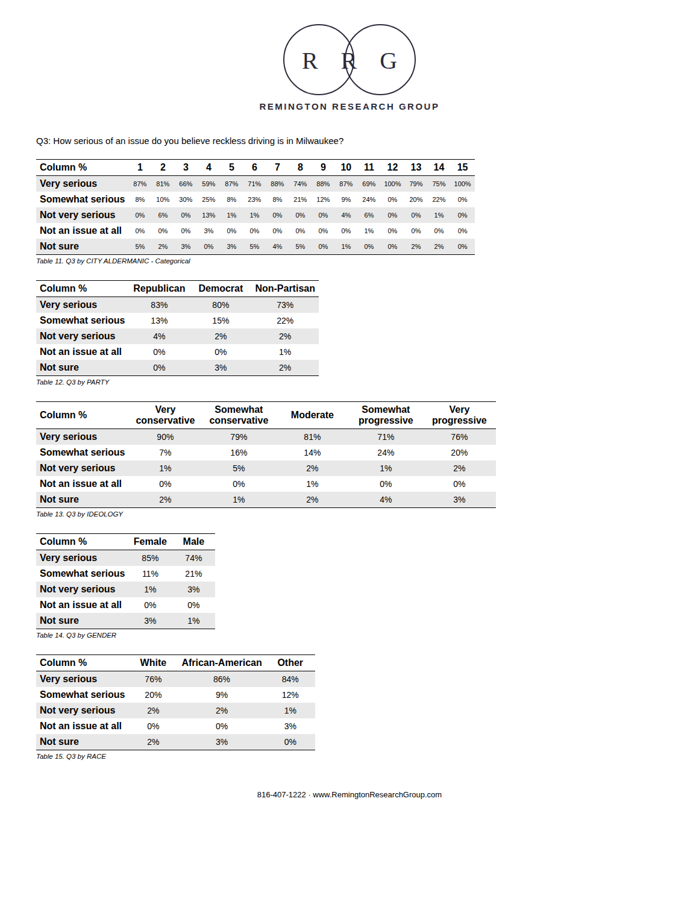R R G
REMINGTON RESEARCH GROUP
Q3: How serious of an issue do you believe reckless driving is in Milwaukee?
| Column % | 1 | 2 | 3 | 4 | 5 | 6 | 7 | 8 | 9 | 10 | 11 | 12 | 13 | 14 | 15 |
| --- | --- | --- | --- | --- | --- | --- | --- | --- | --- | --- | --- | --- | --- | --- | --- |
| Very serious | 87% | 81% | 66% | 59% | 87% | 71% | 88% | 74% | 88% | 87% | 69% | 100% | 79% | 75% | 100% |
| Somewhat serious | 8% | 10% | 30% | 25% | 8% | 23% | 8% | 21% | 12% | 9% | 24% | 0% | 20% | 22% | 0% |
| Not very serious | 0% | 6% | 0% | 13% | 1% | 1% | 0% | 0% | 0% | 4% | 6% | 0% | 0% | 1% | 0% |
| Not an issue at all | 0% | 0% | 0% | 3% | 0% | 0% | 0% | 0% | 0% | 0% | 1% | 0% | 0% | 0% | 0% |
| Not sure | 5% | 2% | 3% | 0% | 3% | 5% | 4% | 5% | 0% | 1% | 0% | 0% | 2% | 2% | 0% |
Table 11. Q3 by CITY ALDERMANIC - Categorical
| Column % | Republican | Democrat | Non-Partisan |
| --- | --- | --- | --- |
| Very serious | 83% | 80% | 73% |
| Somewhat serious | 13% | 15% | 22% |
| Not very serious | 4% | 2% | 2% |
| Not an issue at all | 0% | 0% | 1% |
| Not sure | 0% | 3% | 2% |
Table 12. Q3 by PARTY
| Column % | Very conservative | Somewhat conservative | Moderate | Somewhat progressive | Very progressive |
| --- | --- | --- | --- | --- | --- |
| Very serious | 90% | 79% | 81% | 71% | 76% |
| Somewhat serious | 7% | 16% | 14% | 24% | 20% |
| Not very serious | 1% | 5% | 2% | 1% | 2% |
| Not an issue at all | 0% | 0% | 1% | 0% | 0% |
| Not sure | 2% | 1% | 2% | 4% | 3% |
Table 13. Q3 by IDEOLOGY
| Column % | Female | Male |
| --- | --- | --- |
| Very serious | 85% | 74% |
| Somewhat serious | 11% | 21% |
| Not very serious | 1% | 3% |
| Not an issue at all | 0% | 0% |
| Not sure | 3% | 1% |
Table 14. Q3 by GENDER
| Column % | White | African-American | Other |
| --- | --- | --- | --- |
| Very serious | 76% | 86% | 84% |
| Somewhat serious | 20% | 9% | 12% |
| Not very serious | 2% | 2% | 1% |
| Not an issue at all | 0% | 0% | 3% |
| Not sure | 2% | 3% | 0% |
Table 15. Q3 by RACE
816-407-1222 · www.RemingtonResearchGroup.com